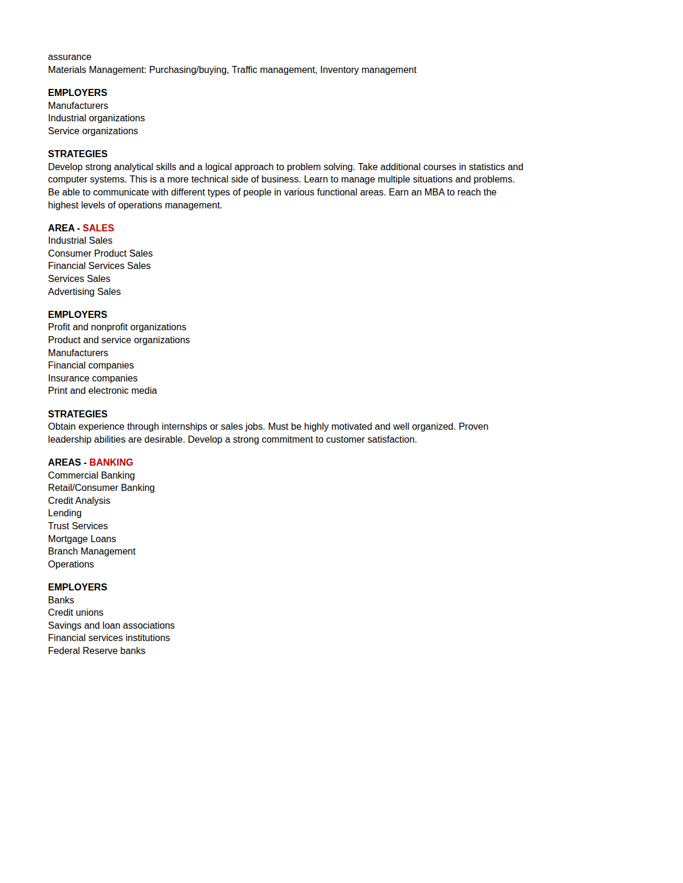assurance
Materials Management: Purchasing/buying, Traffic management, Inventory management
EMPLOYERS
Manufacturers
Industrial organizations
Service organizations
STRATEGIES
Develop strong analytical skills and a logical approach to problem solving. Take additional courses in statistics and computer systems. This is a more technical side of business. Learn to manage multiple situations and problems. Be able to communicate with different types of people in various functional areas. Earn an MBA to reach the highest levels of operations management.
AREA - SALES
Industrial Sales
Consumer Product Sales
Financial Services Sales
Services Sales
Advertising Sales
EMPLOYERS
Profit and nonprofit organizations
Product and service organizations
Manufacturers
Financial companies
Insurance companies
Print and electronic media
STRATEGIES
Obtain experience through internships or sales jobs. Must be highly motivated and well organized. Proven leadership abilities are desirable. Develop a strong commitment to customer satisfaction.
AREAS - BANKING
Commercial Banking
Retail/Consumer Banking
Credit Analysis
Lending
Trust Services
Mortgage Loans
Branch Management
Operations
EMPLOYERS
Banks
Credit unions
Savings and loan associations
Financial services institutions
Federal Reserve banks